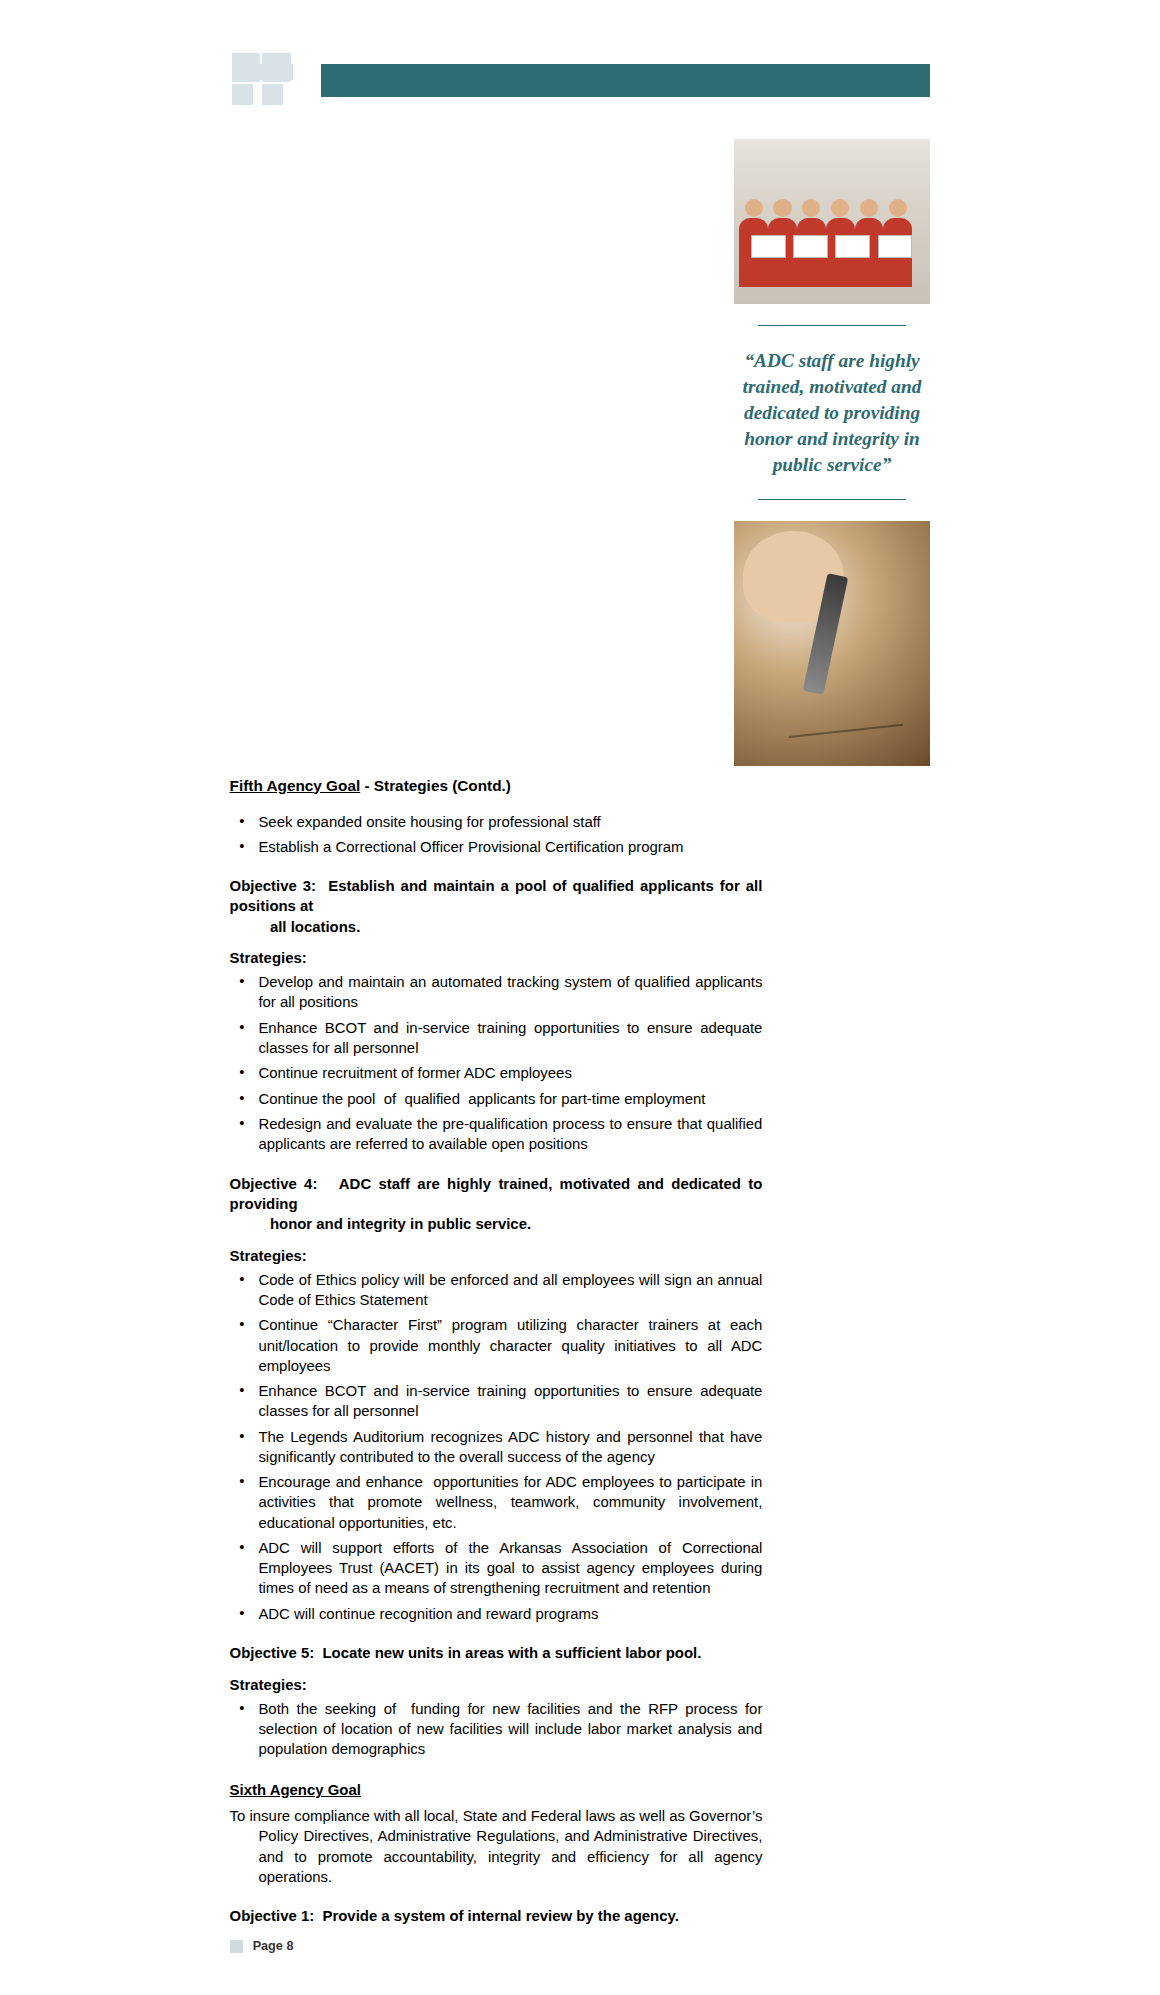“ADC staff are highly trained, motivated and dedicated to providing honor and integrity in public service”
Fifth Agency Goal - Strategies (Contd.)
Seek expanded onsite housing for professional staff
Establish a Correctional Officer Provisional Certification program
Objective 3: Establish and maintain a pool of qualified applicants for all positions at all locations.
Strategies:
Develop and maintain an automated tracking system of qualified applicants for all positions
Enhance BCOT and in-service training opportunities to ensure adequate classes for all personnel
Continue recruitment of former ADC employees
Continue the pool of qualified applicants for part-time employment
Redesign and evaluate the pre-qualification process to ensure that qualified applicants are referred to available open positions
Objective 4: ADC staff are highly trained, motivated and dedicated to providing honor and integrity in public service.
Strategies:
Code of Ethics policy will be enforced and all employees will sign an annual Code of Ethics Statement
Continue “Character First” program utilizing character trainers at each unit/location to provide monthly character quality initiatives to all ADC employees
Enhance BCOT and in-service training opportunities to ensure adequate classes for all personnel
The Legends Auditorium recognizes ADC history and personnel that have significantly contributed to the overall success of the agency
Encourage and enhance opportunities for ADC employees to participate in activities that promote wellness, teamwork, community involvement, educational opportunities, etc.
ADC will support efforts of the Arkansas Association of Correctional Employees Trust (AACET) in its goal to assist agency employees during times of need as a means of strengthening recruitment and retention
ADC will continue recognition and reward programs
Objective 5: Locate new units in areas with a sufficient labor pool.
Strategies:
Both the seeking of funding for new facilities and the RFP process for selection of location of new facilities will include labor market analysis and population demographics
Sixth Agency Goal
To insure compliance with all local, State and Federal laws as well as Governor’s Policy Directives, Administrative Regulations, and Administrative Directives, and to promote accountability, integrity and efficiency for all agency operations.
Objective 1: Provide a system of internal review by the agency.
Page 8